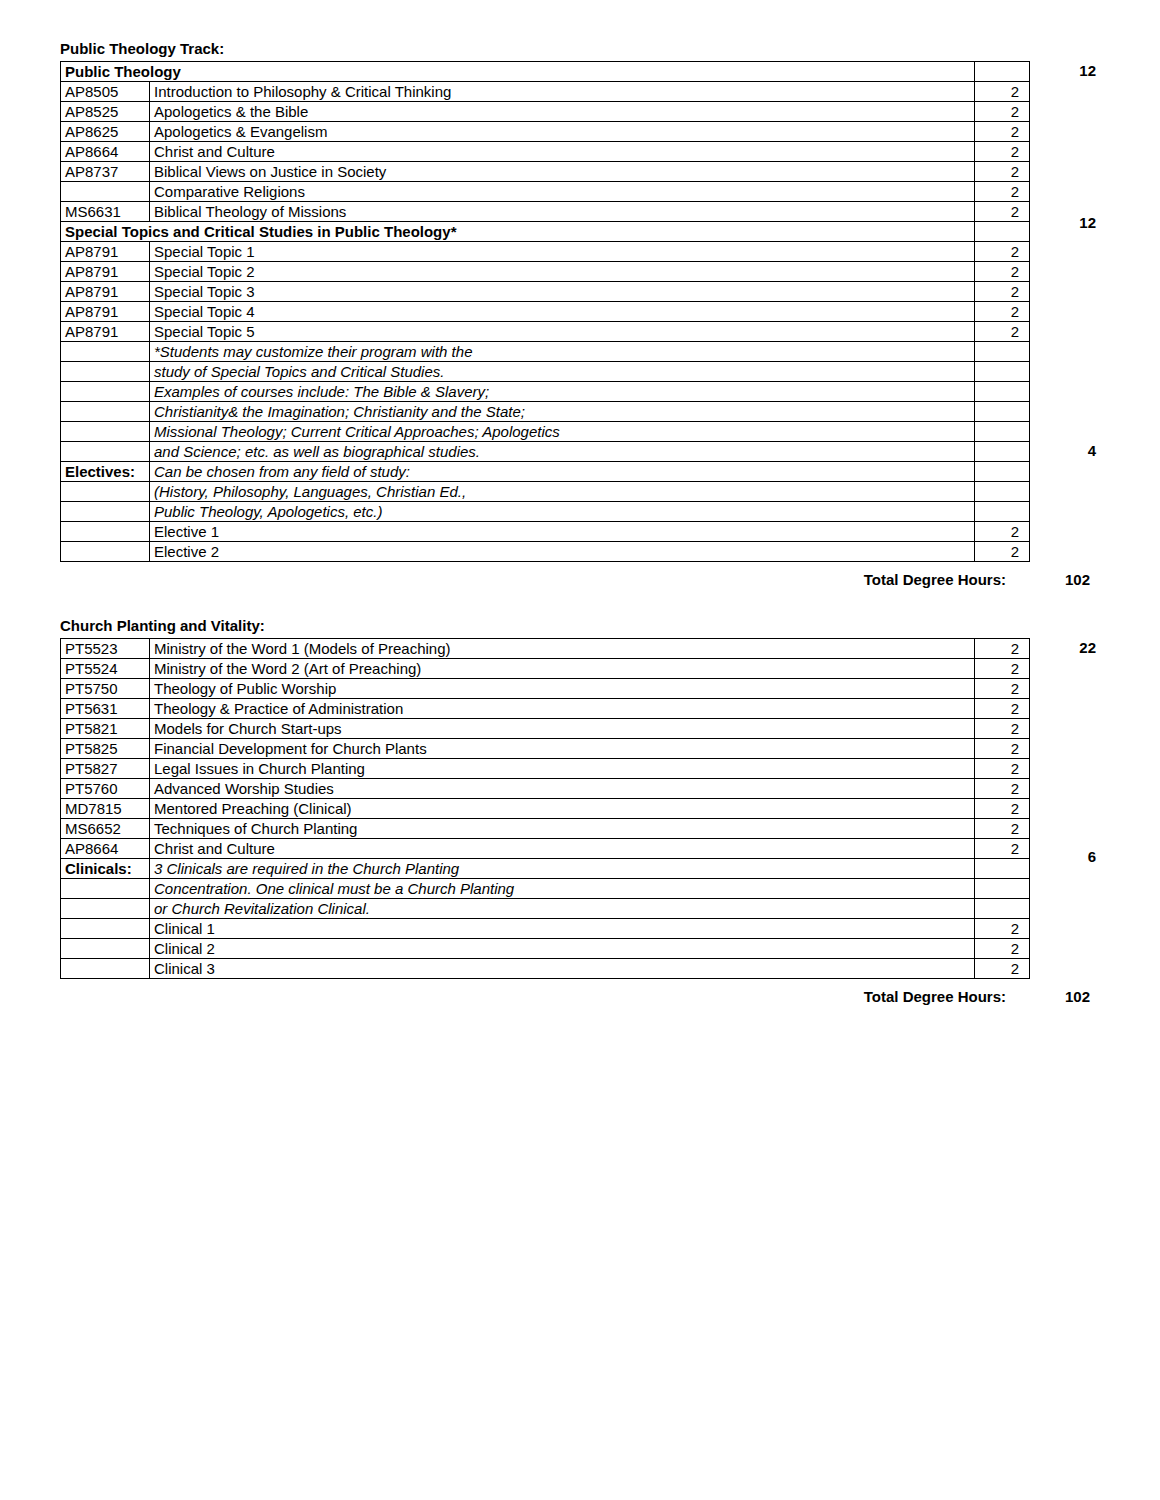Public Theology Track:
| / Public Theology / / / AP8505 / Introduction to Philosophy & Critical Thinking / 2 / / AP8525 / Apologetics & the Bible / 2 / / AP8625 / Apologetics & Evangelism / 2 / / AP8664 / Christ and Culture / 2 / / AP8737 / Biblical Views on Justice in Society / 2 / / / Comparative Religions / 2 / / MS6631 / Biblical Theology of Missions / 2 / / Special Topics and Critical Studies in Public Theology* / / / AP8791 / Special Topic 1 / 2 / / AP8791 / Special Topic 2 / 2 / / AP8791 / Special Topic 3 / 2 / / AP8791 / Special Topic 4 / 2 / / AP8791 / Special Topic 5 / 2 / / / *Students may customize their program with the / / / / study of Special Topics and Critical Studies. / / / / Examples of courses include: The Bible & Slavery; / / / / Christianity& the Imagination; Christianity and the State; / / / / Missional Theology; Current Critical Approaches; Apologetics / / / / and Science; etc. as well as biographical studies. / / / Electives: / Can be chosen from any field of study: / / / / (History, Philosophy, Languages, Christian Ed., / / / / Public Theology, Apologetics, etc.) / / / / Elective 1 / 2 / / / Elective 2 / 2 / | / 12 / / 12 / / 4 / |
| Total Degree Hours: | 102 |
Church Planting and Vitality:
| / PT5523 / Ministry of the Word 1 (Models of Preaching) / 2 / / PT5524 / Ministry of the Word 2 (Art of Preaching) / 2 / / PT5750 / Theology of Public Worship / 2 / / PT5631 / Theology & Practice of Administration / 2 / / PT5821 / Models for Church Start-ups / 2 / / PT5825 / Financial Development for Church Plants / 2 / / PT5827 / Legal Issues in Church Planting / 2 / / PT5760 / Advanced Worship Studies / 2 / / MD7815 / Mentored Preaching (Clinical) / 2 / / MS6652 / Techniques of Church Planting / 2 / / AP8664 / Christ and Culture / 2 / / Clinicals: / 3 Clinicals are required in the Church Planting / / / / Concentration. One clinical must be a Church Planting / / / / or Church Revitalization Clinical. / / / / Clinical 1 / 2 / / / Clinical 2 / 2 / / / Clinical 3 / 2 / | / 22 / / 6 / |
| Total Degree Hours: | 102 |